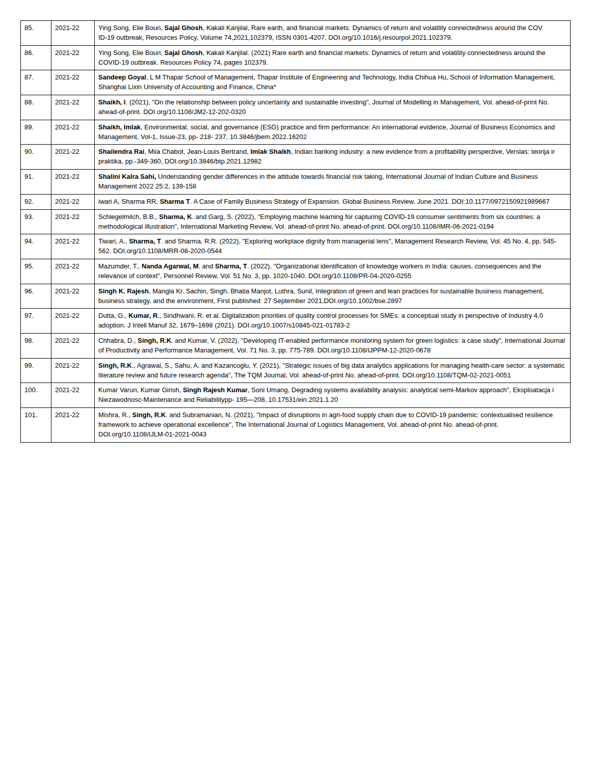| 85. | 2021-22 | Ying Song, Elie Bouri, Sajal Ghosh , Kakali Kanjilal, Rare earth, and financial markets: Dynamics of return and volatility connectedness around the COV ID-19 outbreak, Resources Policy, Volume 74,2021,102379, ISSN 0301-4207, DOI.org/10.1016/j.resourpol.2021.102379. |
| 86. | 2021-22 | Ying Song, Elie Bouri, Sajal Ghosh , Kakali Kanjilal. (2021) Rare earth and financial markets: Dynamics of return and volatility connectedness around the COVID-19 outbreak. Resources Policy 74, pages 102379. |
| 87. | 2021-22 | Sandeep Goyal , L M Thapar School of Management, Thapar Institute of Engineering and Technology, India Chihua Hu, School of Information Management, Shanghai Lixin University of Accounting and Finance, China* |
| 88. | 2021-22 | Shaikh, I . (2021), "On the relationship between policy uncertainty and sustainable investing", Journal of Modelling in Management, Vol. ahead-of-print No. ahead-of-print. DOI.org/10.1108/JM2-12-202-0320 |
| 89. | 2021-22 | Shaikh, Imlak , Environmental, social, and governance (ESG) practice and firm performance: An international evidence, Journal of Business Economics and Management, Vol-1, Issue-23, pp- 218- 237, 10.3846/jbem.2022.16202 |
| 90. | 2021-22 | Shailendra Rai , Miia Chabot, Jean-Louis Bertrand, Imlak Shaikh , Indian banking industry: a new evidence from a profitability perspective, Verslas: teorija ir praktika, pp.-349-360, DOI.org/10.3846/btp.2021.12982 |
| 91. | 2021-22 | Shalini Kalra Sahi, Understanding gender differences in the attitude towards financial risk taking, International Journal of Indian Culture and Business Management 2022 25:2, 139-158 |
| 92. | 2021-22 | iwari A, Sharma RR, Sharma T . A Case of Family Business Strategy of Expansion. Global Business Review. June 2021. DOI:10.1177/0972150921989667 |
| 93. | 2021-22 | Schlegelmilch, B.B., Sharma, K . and Garg, S. (2022), "Employing machine learning for capturing COVID-19 consumer sentiments from six countries: a methodological illustration", International Marketing Review, Vol. ahead-of-print No. ahead-of-print. DOI.org/10.1108/IMR-06-2021-0194 |
| 94. | 2021-22 | Tiwari, A., Sharma, T . and Sharma, R.R. (2022), "Exploring workplace dignity from managerial lens", Management Research Review, Vol. 45 No. 4, pp. 545-562. DOI.org/10.1108/MRR-08-2020-0544 |
| 95. | 2021-22 | Mazumder, T., Nanda Agarwal, M . and Sharma, T . (2022), "Organizational identification of knowledge workers in India: causes, consequences and the relevance of context", Personnel Review, Vol. 51 No. 3, pp. 1020-1040. DOI.org/10.1108/PR-04-2020-0255 |
| 96. | 2021-22 | Singh K. Rajesh , Mangla Kr. Sachin, Singh, Bhatia Manjot, Luthra, Sunil, Integration of green and lean practices for sustainable business management, business strategy, and the environment, First published: 27 September 2021,DOI.org/10.1002/bse.2897 |
| 97. | 2021-22 | Dutta, G., Kumar, R ., Sindhwani, R. et al. Digitalization priorities of quality control processes for SMEs: a conceptual study in perspective of Industry 4.0 adoption. J Intell Manuf 32, 1679–1698 (2021). DOI.org/10.1007/s10845-021-01783-2 |
| 98. | 2021-22 | Chhabra, D., Singh, R.K . and Kumar, V. (2022), "Developing IT-enabled performance monitoring system for green logistics: a case study", International Journal of Productivity and Performance Management, Vol. 71 No. 3, pp. 775-789. DOI.org/10.1108/IJPPM-12-2020-0678 |
| 99. | 2021-22 | Singh, R.K ., Agrawal, S., Sahu, A. and Kazancoglu, Y. (2021), "Strategic issues of big data analytics applications for managing health-care sector: a systematic literature review and future research agenda", The TQM Journal, Vol. ahead-of-print No. ahead-of-print. DOI.org/10.1108/TQM-02-2021-0051 |
| 100. | 2021-22 | Kumar Varun, Kumar Girish, Singh Rajesh Kumar , Soni Umang, Degrading systems availability analysis: analytical semi-Markov approach", Eksploatacja i Niezawodnosc-Maintenance and Reliabilitypp- 195—208, 10.17531/ein.2021.1.20 |
| 101. | 2021-22 | Mishra, R., Singh, R.K . and Subramanian, N. (2021), "Impact of disruptions in agri-food supply chain due to COVID-19 pandemic: contextualised resilience framework to achieve operational excellence", The International Journal of Logistics Management, Vol. ahead-of-print No. ahead-of-print. DOI.org/10.1108/IJLM-01-2021-0043 |